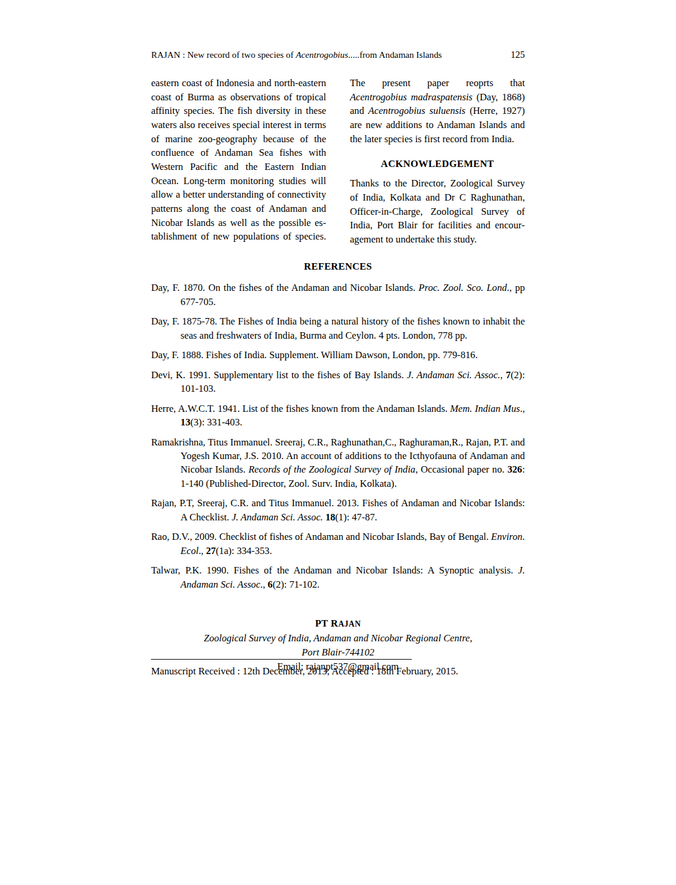RAJAN : New record of two species of Acentrogobius.....from Andaman Islands 125
eastern coast of Indonesia and north-eastern coast of Burma as observations of tropical affinity species. The fish diversity in these waters also receives special interest in terms of marine zoo-geography because of the confluence of Andaman Sea fishes with Western Pacific and the Eastern Indian Ocean. Long-term monitoring studies will allow a better understanding of connectivity patterns along the coast of Andaman and Nicobar Islands as well as the possible establishment of new populations of species. The present paper reoprts that Acentrogobius madraspatensis (Day, 1868) and Acentrogobius suluensis (Herre, 1927) are new additions to Andaman Islands and the later species is first record from India.
ACKNOWLEDGEMENT
Thanks to the Director, Zoological Survey of India, Kolkata and Dr C Raghunathan, Officer-in-Charge, Zoological Survey of India, Port Blair for facilities and encouragement to undertake this study.
REFERENCES
Day, F. 1870. On the fishes of the Andaman and Nicobar Islands. Proc. Zool. Sco. Lond., pp 677-705.
Day, F. 1875-78. The Fishes of India being a natural history of the fishes known to inhabit the seas and freshwaters of India, Burma and Ceylon. 4 pts. London, 778 pp.
Day, F. 1888. Fishes of India. Supplement. William Dawson, London, pp. 779-816.
Devi, K. 1991. Supplementary list to the fishes of Bay Islands. J. Andaman Sci. Assoc., 7(2): 101-103.
Herre, A.W.C.T. 1941. List of the fishes known from the Andaman Islands. Mem. Indian Mus., 13(3): 331-403.
Ramakrishna, Titus Immanuel. Sreeraj, C.R., Raghunathan,C., Raghuraman,R., Rajan, P.T. and Yogesh Kumar, J.S. 2010. An account of additions to the Icthyofauna of Andaman and Nicobar Islands. Records of the Zoological Survey of India, Occasional paper no. 326: 1-140 (Published-Director, Zool. Surv. India, Kolkata).
Rajan, P.T, Sreeraj, C.R. and Titus Immanuel. 2013. Fishes of Andaman and Nicobar Islands: A Checklist. J. Andaman Sci. Assoc. 18(1): 47-87.
Rao, D.V., 2009. Checklist of fishes of Andaman and Nicobar Islands, Bay of Bengal. Environ. Ecol., 27(1a): 334-353.
Talwar, P.K. 1990. Fishes of the Andaman and Nicobar Islands: A Synoptic analysis. J. Andaman Sci. Assoc., 6(2): 71-102.
PT RAJAN
Zoological Survey of India, Andaman and Nicobar Regional Centre,
Port Blair-744102
Email: rajanpt537@gmail.com
Manuscript Received : 12th December, 2013; Accepted : 18th February, 2015.